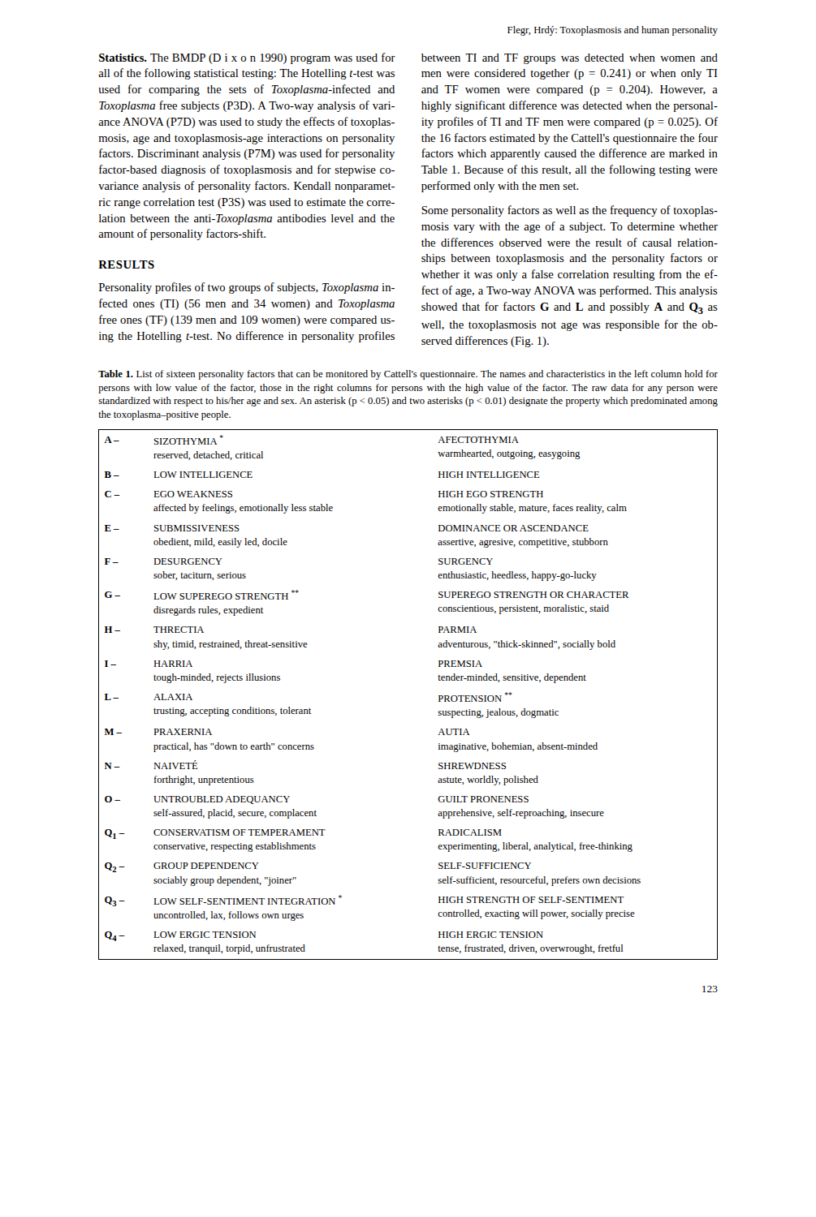Flegr, Hrdý: Toxoplasmosis and human personality
Statistics. The BMDP (D i x o n 1990) program was used for all of the following statistical testing: The Hotelling t-test was used for comparing the sets of Toxoplasma-infected and Toxoplasma free subjects (P3D). A Two-way analysis of variance ANOVA (P7D) was used to study the effects of toxoplasmosis, age and toxoplasmosis-age interactions on personality factors. Discriminant analysis (P7M) was used for personality factor-based diagnosis of toxoplasmosis and for stepwise covariance analysis of personality factors. Kendall nonparametric range correlation test (P3S) was used to estimate the correlation between the anti-Toxoplasma antibodies level and the amount of personality factors-shift.
RESULTS
Personality profiles of two groups of subjects, Toxoplasma infected ones (TI) (56 men and 34 women) and Toxoplasma free ones (TF) (139 men and 109 women) were compared using the Hotelling t-test. No difference in personality profiles between TI and TF groups was detected when women and men were considered together (p = 0.241) or when only TI and TF women were compared (p = 0.204). However, a highly significant difference was detected when the personality profiles of TI and TF men were compared (p = 0.025). Of the 16 factors estimated by the Cattell's questionnaire the four factors which apparently caused the difference are marked in Table 1. Because of this result, all the following testing were performed only with the men set.
Some personality factors as well as the frequency of toxoplasmosis vary with the age of a subject. To determine whether the differences observed were the result of causal relationships between toxoplasmosis and the personality factors or whether it was only a false correlation resulting from the effect of age, a Two-way ANOVA was performed. This analysis showed that for factors G and L and possibly A and Q3 as well, the toxoplasmosis not age was responsible for the observed differences (Fig. 1).
Table 1. List of sixteen personality factors that can be monitored by Cattell's questionnaire. The names and characteristics in the left column hold for persons with low value of the factor, those in the right columns for persons with the high value of the factor. The raw data for any person were standardized with respect to his/her age and sex. An asterisk (p < 0.05) and two asterisks (p < 0.01) designate the property which predominated among the toxoplasma–positive people.
| A – | Sizothymia * reserved, detached, critical | Afectothymia warmhearted, outgoing, easygoing |
| B – | Low intelligence | High intelligence |
| C – | Ego weakness affected by feelings, emotionally less stable | High ego strength emotionally stable, mature, faces reality, calm |
| E – | Submissiveness obedient, mild, easily led, docile | Dominance or ascendance assertive, agresive, competitive, stubborn |
| F – | Desurgency sober, taciturn, serious | Surgency enthusiastic, heedless, happy-go-lucky |
| G – | Low superego strength ** disregards rules, expedient | Superego strength or character conscientious, persistent, moralistic, staid |
| H – | Threctia shy, timid, restrained, threat-sensitive | Parmia adventurous, "thick-skinned", socially bold |
| I – | Harria tough-minded, rejects illusions | Premsia tender-minded, sensitive, dependent |
| L – | Alaxia trusting, accepting conditions, tolerant | Protension ** suspecting, jealous, dogmatic |
| M – | Praxernia practical, has "down to earth" concerns | Autia imaginative, bohemian, absent-minded |
| N – | Naiveté forthright, unpretentious | Shrewdness astute, worldly, polished |
| O – | Untroubled adequancy self-assured, placid, secure, complacent | Guilt proneness apprehensive, self-reproaching, insecure |
| Q 1 – | Conservatism of temperament conservative, respecting establishments | Radicalism experimenting, liberal, analytical, free-thinking |
| Q 2 – | Group dependency sociably group dependent, "joiner" | Self-sufficiency self-sufficient, resourceful, prefers own decisions |
| Q 3 – | Low self-sentiment integration * uncontrolled, lax, follows own urges | High strength of self-sentiment controlled, exacting will power, socially precise |
| Q 4 – | Low ergic tension relaxed, tranquil, torpid, unfrustrated | High ergic tension tense, frustrated, driven, overwrought, fretful |
123